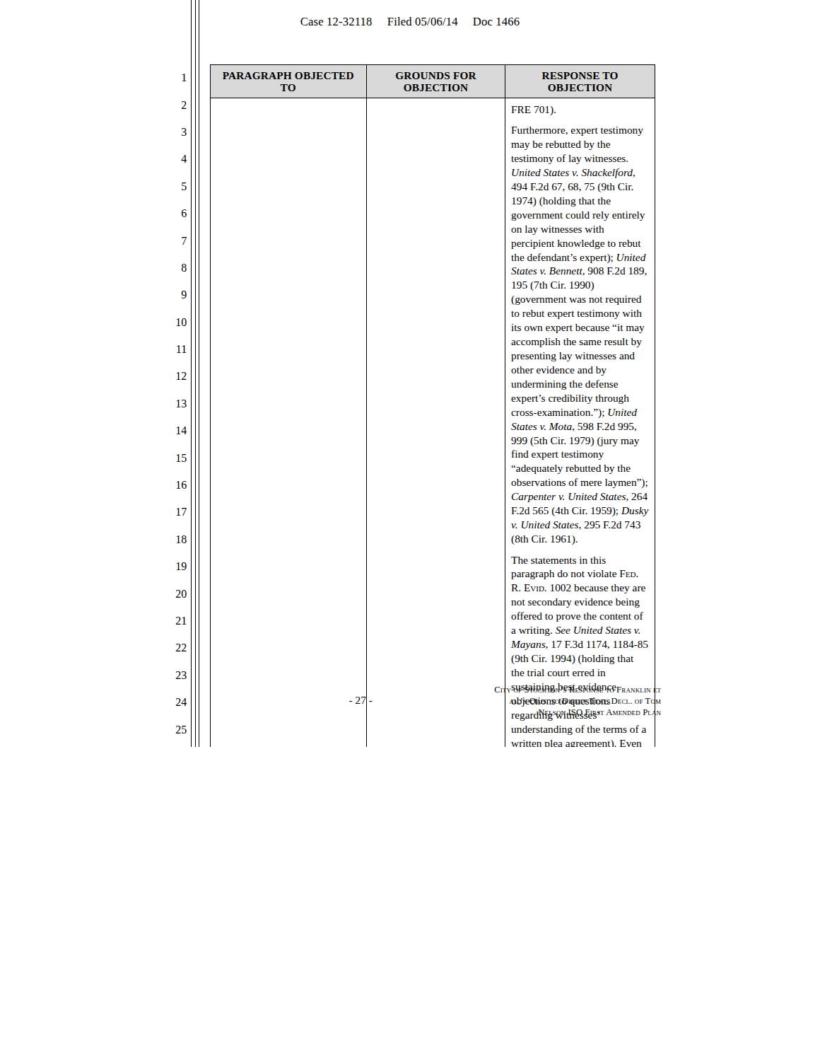Case 12-32118 Filed 05/06/14 Doc 1466
1
2
3
4
5
6
7
8
9
10
11
12
13
14
15
16
17
18
19
20
21
22
23
24
25
26
27
28
| PARAGRAPH OBJECTED TO | GROUNDS FOR OBJECTION | RESPONSE TO OBJECTION |
| --- | --- | --- |
| | | FRE 701). Furthermore, expert testimony may be rebutted by the testimony of lay witnesses. United States v. Shackelford , 494 F.2d 67, 68, 75 (9th Cir. 1974) (holding that the government could rely entirely on lay witnesses with percipient knowledge to rebut the defendant’s expert); United States v. Bennett , 908 F.2d 189, 195 (7th Cir. 1990) (government was not required to rebut expert testimony with its own expert because “it may accomplish the same result by presenting lay witnesses and other evidence and by undermining the defense expert’s credibility through cross-examination.”); United States v. Mota , 598 F.2d 995, 999 (5th Cir. 1979) (jury may find expert testimony “adequately rebutted by the observations of mere laymen”); Carpenter v. United States , 264 F.2d 565 (4th Cir. 1959); Dusky v. United States , 295 F.2d 743 (8th Cir. 1961). The statements in this paragraph do not violate Fed. R. Evid. 1002 because they are not secondary evidence being offered to prove the content of a writing. See United States v. Mayans , 17 F.3d 1174, 1184-85 (9th Cir. 1994) (holding that the trial court erred in sustaining best evidence objections to questions regarding witnesses’ understanding of the terms of a written plea agreement). Even if they were, Franklin is |
- 27 -
City of Stockton’s Response to Franklin et
al.’s Objs. to Direct Test. Decl. of Tom
Nelson ISO First Amended Plan